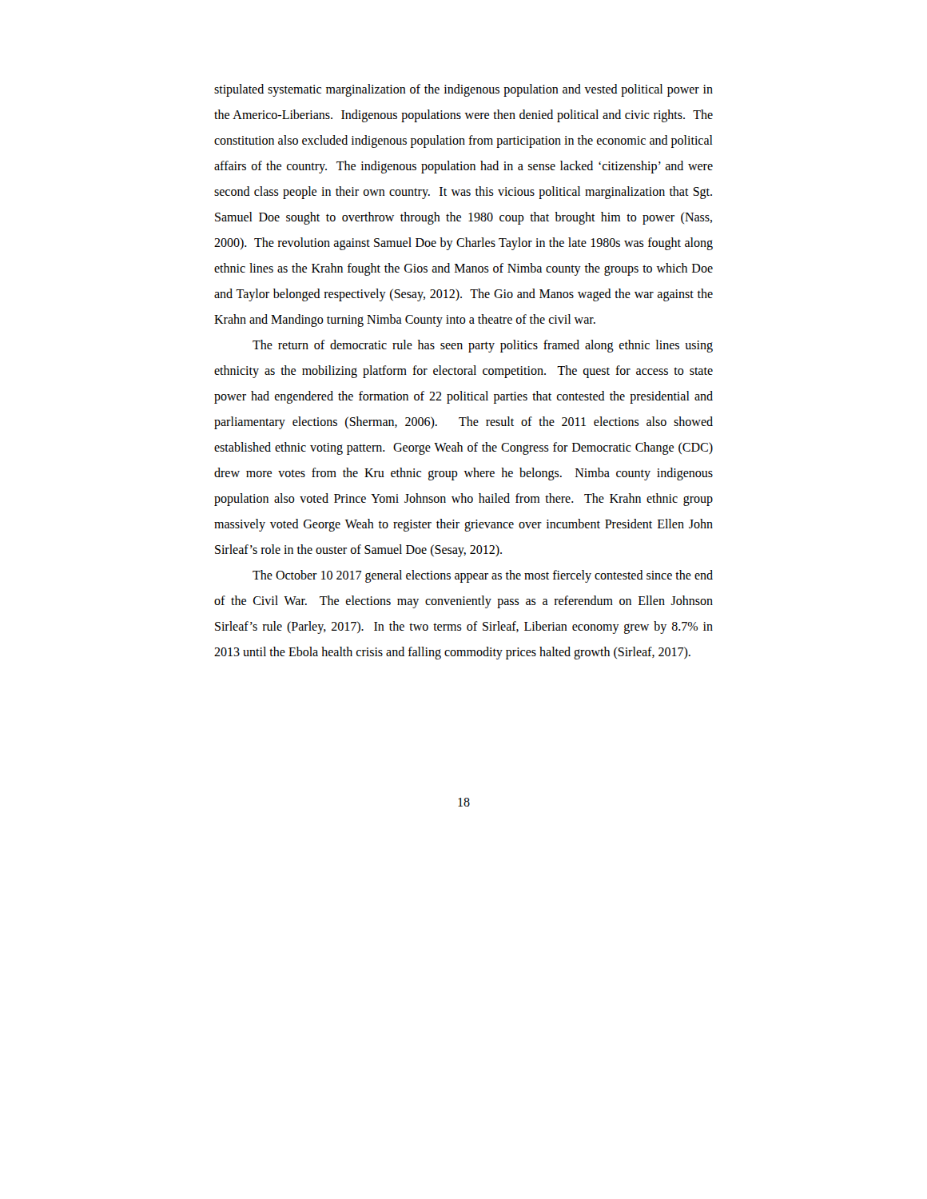stipulated systematic marginalization of the indigenous population and vested political power in the Americo-Liberians. Indigenous populations were then denied political and civic rights. The constitution also excluded indigenous population from participation in the economic and political affairs of the country. The indigenous population had in a sense lacked ‘citizenship’ and were second class people in their own country. It was this vicious political marginalization that Sgt. Samuel Doe sought to overthrow through the 1980 coup that brought him to power (Nass, 2000). The revolution against Samuel Doe by Charles Taylor in the late 1980s was fought along ethnic lines as the Krahn fought the Gios and Manos of Nimba county the groups to which Doe and Taylor belonged respectively (Sesay, 2012). The Gio and Manos waged the war against the Krahn and Mandingo turning Nimba County into a theatre of the civil war.
The return of democratic rule has seen party politics framed along ethnic lines using ethnicity as the mobilizing platform for electoral competition. The quest for access to state power had engendered the formation of 22 political parties that contested the presidential and parliamentary elections (Sherman, 2006). The result of the 2011 elections also showed established ethnic voting pattern. George Weah of the Congress for Democratic Change (CDC) drew more votes from the Kru ethnic group where he belongs. Nimba county indigenous population also voted Prince Yomi Johnson who hailed from there. The Krahn ethnic group massively voted George Weah to register their grievance over incumbent President Ellen John Sirleaf’s role in the ouster of Samuel Doe (Sesay, 2012).
The October 10 2017 general elections appear as the most fiercely contested since the end of the Civil War. The elections may conveniently pass as a referendum on Ellen Johnson Sirleaf’s rule (Parley, 2017). In the two terms of Sirleaf, Liberian economy grew by 8.7% in 2013 until the Ebola health crisis and falling commodity prices halted growth (Sirleaf, 2017).
18